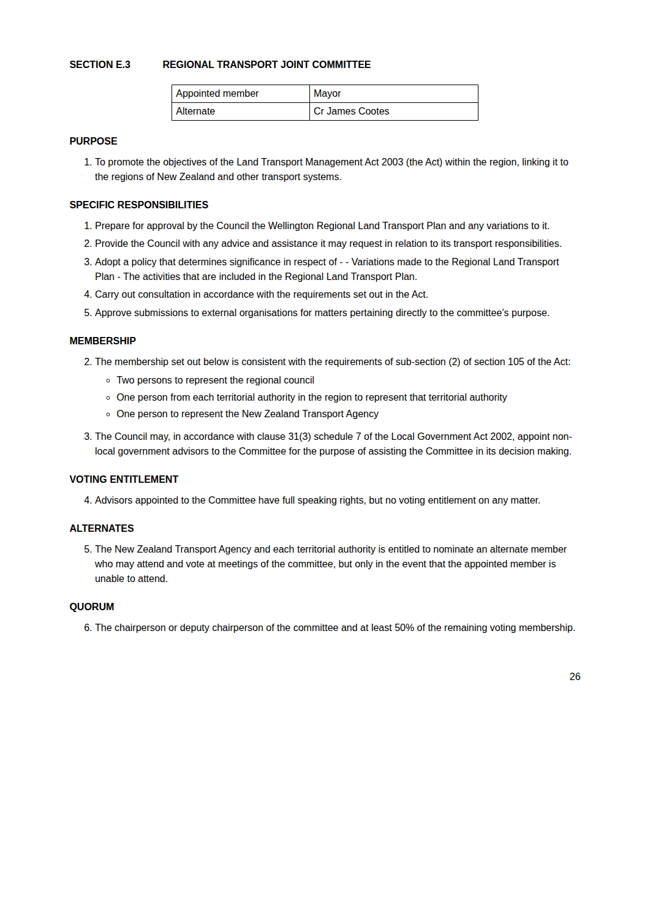SECTION E.3 REGIONAL TRANSPORT JOINT COMMITTEE
| Appointed member | Mayor |
| Alternate | Cr James Cootes |
PURPOSE
To promote the objectives of the Land Transport Management Act 2003 (the Act) within the region, linking it to the regions of New Zealand and other transport systems.
SPECIFIC RESPONSIBILITIES
Prepare for approval by the Council the Wellington Regional Land Transport Plan and any variations to it.
Provide the Council with any advice and assistance it may request in relation to its transport responsibilities.
Adopt a policy that determines significance in respect of - - Variations made to the Regional Land Transport Plan - The activities that are included in the Regional Land Transport Plan.
Carry out consultation in accordance with the requirements set out in the Act.
Approve submissions to external organisations for matters pertaining directly to the committee’s purpose.
MEMBERSHIP
The membership set out below is consistent with the requirements of sub-section (2) of section 105 of the Act:
Two persons to represent the regional council
One person from each territorial authority in the region to represent that territorial authority
One person to represent the New Zealand Transport Agency
The Council may, in accordance with clause 31(3) schedule 7 of the Local Government Act 2002, appoint non-local government advisors to the Committee for the purpose of assisting the Committee in its decision making.
VOTING ENTITLEMENT
Advisors appointed to the Committee have full speaking rights, but no voting entitlement on any matter.
ALTERNATES
The New Zealand Transport Agency and each territorial authority is entitled to nominate an alternate member who may attend and vote at meetings of the committee, but only in the event that the appointed member is unable to attend.
QUORUM
The chairperson or deputy chairperson of the committee and at least 50% of the remaining voting membership.
26